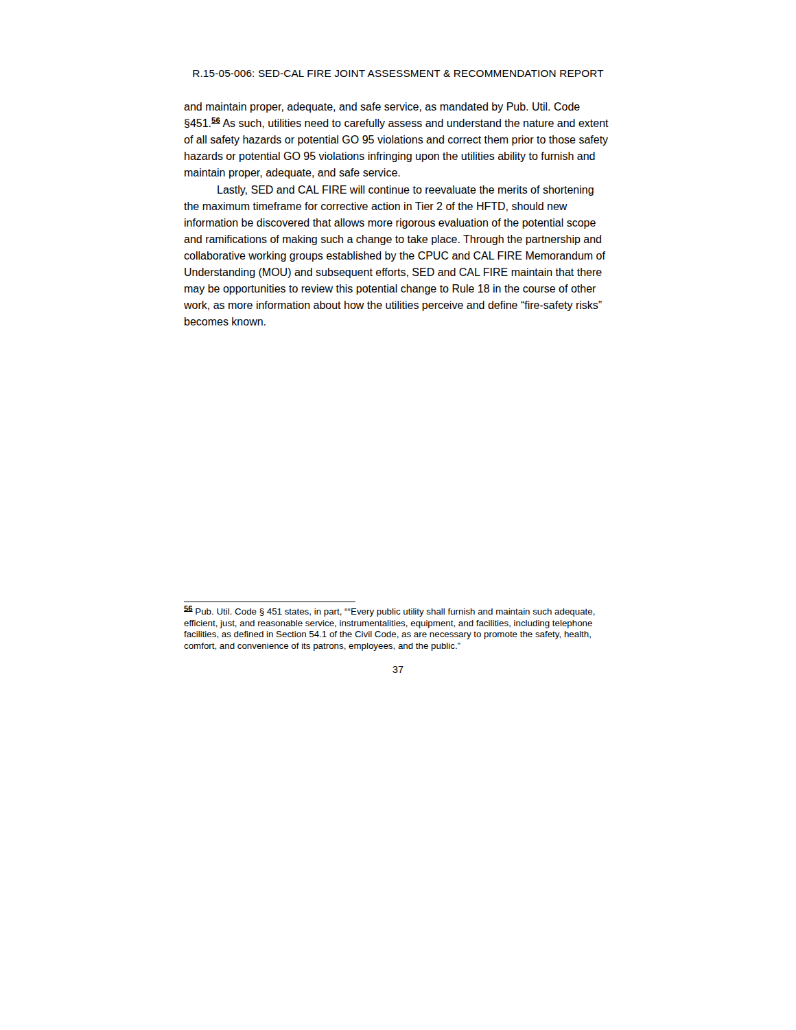R.15-05-006: SED-CAL FIRE JOINT ASSESSMENT & RECOMMENDATION REPORT
and maintain proper, adequate, and safe service, as mandated by Pub. Util. Code §451.56 As such, utilities need to carefully assess and understand the nature and extent of all safety hazards or potential GO 95 violations and correct them prior to those safety hazards or potential GO 95 violations infringing upon the utilities ability to furnish and maintain proper, adequate, and safe service.
Lastly, SED and CAL FIRE will continue to reevaluate the merits of shortening the maximum timeframe for corrective action in Tier 2 of the HFTD, should new information be discovered that allows more rigorous evaluation of the potential scope and ramifications of making such a change to take place. Through the partnership and collaborative working groups established by the CPUC and CAL FIRE Memorandum of Understanding (MOU) and subsequent efforts, SED and CAL FIRE maintain that there may be opportunities to review this potential change to Rule 18 in the course of other work, as more information about how the utilities perceive and define “fire-safety risks” becomes known.
56 Pub. Util. Code § 451 states, in part, ““Every public utility shall furnish and maintain such adequate, efficient, just, and reasonable service, instrumentalities, equipment, and facilities, including telephone facilities, as defined in Section 54.1 of the Civil Code, as are necessary to promote the safety, health, comfort, and convenience of its patrons, employees, and the public.”
37